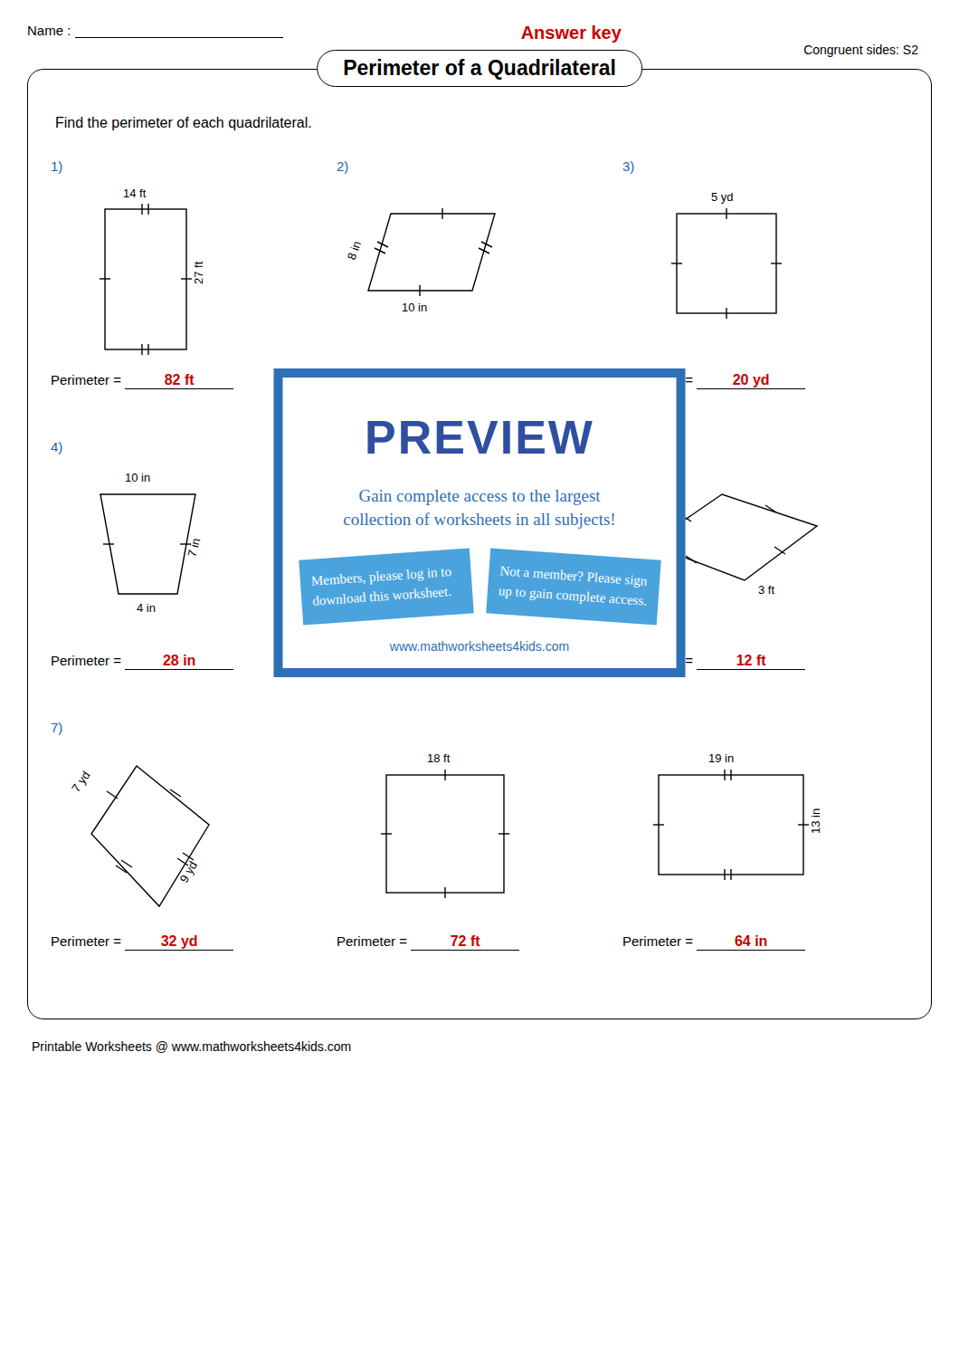Name :
Answer key
Perimeter of a Quadrilateral
Congruent sides: S2
Find the perimeter of each quadrilateral.
1)
14 ft 27 ft
Perimeter = 82 ft
2)
8 in 10 in
Perimeter =
3)
5 yd
Perimeter = 20 yd
4)
10 in 4 in 7 in
Perimeter = 28 in
3 ft
Perimeter = 12 ft
7)
7 yd 9 yd
Perimeter = 32 yd
18 ft
Perimeter = 72 ft
19 in 13 in
Perimeter = 64 in
PREVIEW
Gain complete access to the largest
collection of worksheets in all subjects!
Members, please log in to download this worksheet.
Not a member? Please sign up to gain complete access.
www.mathworksheets4kids.com
Printable Worksheets @ www.mathworksheets4kids.com